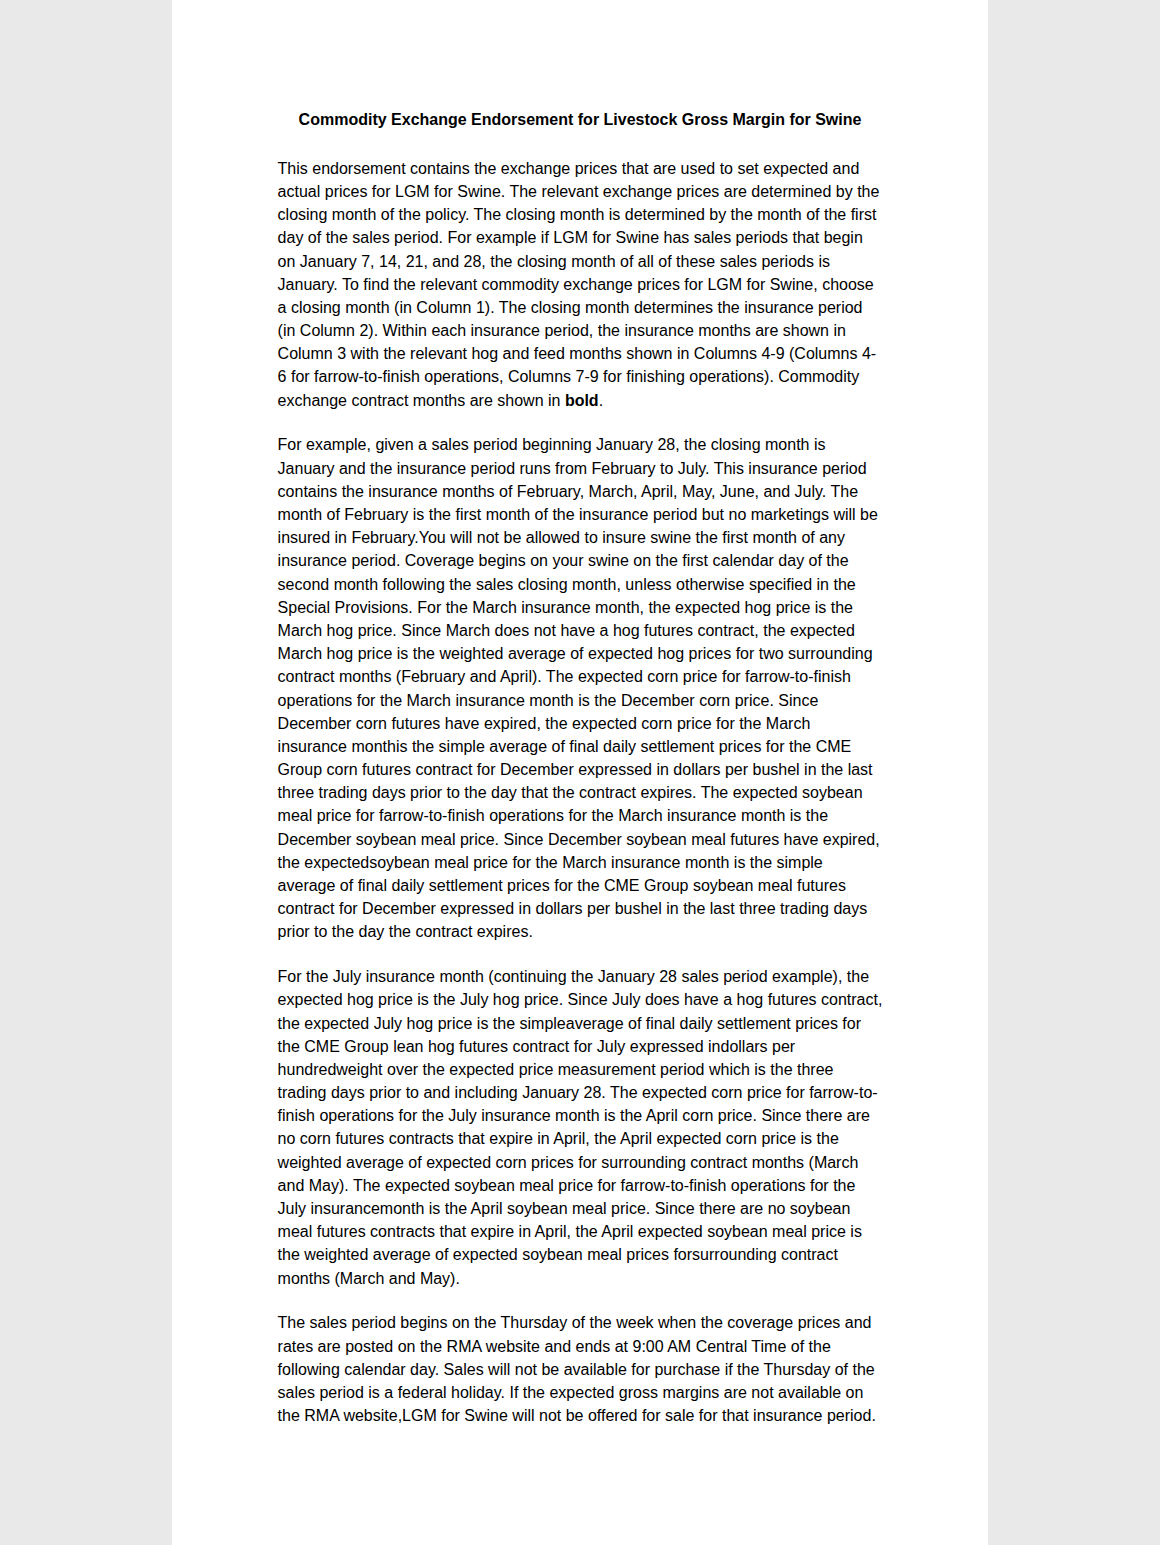Commodity Exchange Endorsement for Livestock Gross Margin for Swine
This endorsement contains the exchange prices that are used to set expected and actual prices for LGM for Swine. The relevant exchange prices are determined by the closing month of the policy. The closing month is determined by the month of the first day of the sales period. For example if LGM for Swine has sales periods that begin on January 7, 14, 21, and 28, the closing month of all of these sales periods is January. To find the relevant commodity exchange prices for LGM for Swine, choose a closing month (in Column 1). The closing month determines the insurance period (in Column 2). Within each insurance period, the insurance months are shown in Column 3 with the relevant hog and feed months shown in Columns 4-9 (Columns 4-6 for farrow-to-finish operations, Columns 7-9 for finishing operations). Commodity exchange contract months are shown in bold.
For example, given a sales period beginning January 28, the closing month is January and the insurance period runs from February to July. This insurance period contains the insurance months of February, March, April, May, June, and July. The month of February is the first month of the insurance period but no marketings will be insured in February.You will not be allowed to insure swine the first month of any insurance period. Coverage begins on your swine on the first calendar day of the second month following the sales closing month, unless otherwise specified in the Special Provisions. For the March insurance month, the expected hog price is the March hog price. Since March does not have a hog futures contract, the expected March hog price is the weighted average of expected hog prices for two surrounding contract months (February and April). The expected corn price for farrow-to-finish operations for the March insurance month is the December corn price. Since December corn futures have expired, the expected corn price for the March insurance monthis the simple average of final daily settlement prices for the CME Group corn futures contract for December expressed in dollars per bushel in the last three trading days prior to the day that the contract expires. The expected soybean meal price for farrow-to-finish operations for the March insurance month is the December soybean meal price. Since December soybean meal futures have expired, the expectedsoybean meal price for the March insurance month is the simple average of final daily settlement prices for the CME Group soybean meal futures contract for December expressed in dollars per bushel in the last three trading days prior to the day the contract expires.
For the July insurance month (continuing the January 28 sales period example), the expected hog price is the July hog price. Since July does have a hog futures contract, the expected July hog price is the simpleaverage of final daily settlement prices for the CME Group lean hog futures contract for July expressed indollars per hundredweight over the expected price measurement period which is the three trading days prior to and including January 28. The expected corn price for farrow-to-finish operations for the July insurance month is the April corn price. Since there are no corn futures contracts that expire in April, the April expected corn price is the weighted average of expected corn prices for surrounding contract months (March and May). The expected soybean meal price for farrow-to-finish operations for the July insurancemonth is the April soybean meal price. Since there are no soybean meal futures contracts that expire in April, the April expected soybean meal price is the weighted average of expected soybean meal prices forsurrounding contract months (March and May).
The sales period begins on the Thursday of the week when the coverage prices and rates are posted on the RMA website and ends at 9:00 AM Central Time of the following calendar day. Sales will not be available for purchase if the Thursday of the sales period is a federal holiday. If the expected gross margins are not available on the RMA website,LGM for Swine will not be offered for sale for that insurance period.